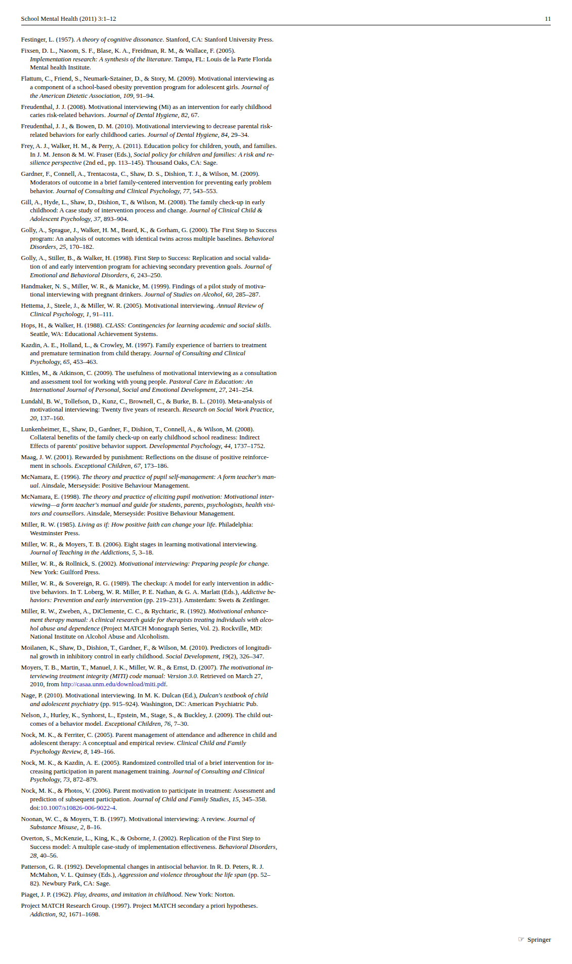School Mental Health (2011) 3:1–12 11
Festinger, L. (1957). A theory of cognitive dissonance. Stanford, CA: Stanford University Press.
Fixsen, D. L., Naoom, S. F., Blase, K. A., Freidman, R. M., & Wallace, F. (2005). Implementation research: A synthesis of the literature. Tampa, FL: Louis de la Parte Florida Mental health Institute.
Flattum, C., Friend, S., Neumark-Sztainer, D., & Story, M. (2009). Motivational interviewing as a component of a school-based obesity prevention program for adolescent girls. Journal of the American Dietetic Association, 109, 91–94.
Freudenthal, J. J. (2008). Motivational interviewing (Mi) as an intervention for early childhood caries risk-related behaviors. Journal of Dental Hygiene, 82, 67.
Freudenthal, J. J., & Bowen, D. M. (2010). Motivational interviewing to decrease parental risk-related behaviors for early childhood caries. Journal of Dental Hygiene, 84, 29–34.
Frey, A. J., Walker, H. M., & Perry, A. (2011). Education policy for children, youth, and families. In J. M. Jenson & M. W. Fraser (Eds.), Social policy for children and families: A risk and resilience perspective (2nd ed., pp. 113–145). Thousand Oaks, CA: Sage.
Gardner, F., Connell, A., Trentacosta, C., Shaw, D. S., Dishion, T. J., & Wilson, M. (2009). Moderators of outcome in a brief family-centered intervention for preventing early problem behavior. Journal of Consulting and Clinical Psychology, 77, 543–553.
Gill, A., Hyde, L., Shaw, D., Dishion, T., & Wilson, M. (2008). The family check-up in early childhood: A case study of intervention process and change. Journal of Clinical Child & Adolescent Psychology, 37, 893–904.
Golly, A., Sprague, J., Walker, H. M., Beard, K., & Gorham, G. (2000). The First Step to Success program: An analysis of outcomes with identical twins across multiple baselines. Behavioral Disorders, 25, 170–182.
Golly, A., Stiller, B., & Walker, H. (1998). First Step to Success: Replication and social validation of and early intervention program for achieving secondary prevention goals. Journal of Emotional and Behavioral Disorders, 6, 243–250.
Handmaker, N. S., Miller, W. R., & Manicke, M. (1999). Findings of a pilot study of motivational interviewing with pregnant drinkers. Journal of Studies on Alcohol, 60, 285–287.
Hettema, J., Steele, J., & Miller, W. R. (2005). Motivational interviewing. Annual Review of Clinical Psychology, 1, 91–111.
Hops, H., & Walker, H. (1988). CLASS: Contingencies for learning academic and social skills. Seattle, WA: Educational Achievement Systems.
Kazdin, A. E., Holland, L., & Crowley, M. (1997). Family experience of barriers to treatment and premature termination from child therapy. Journal of Consulting and Clinical Psychology, 65, 453–463.
Kittles, M., & Atkinson, C. (2009). The usefulness of motivational interviewing as a consultation and assessment tool for working with young people. Pastoral Care in Education: An International Journal of Personal, Social and Emotional Development, 27, 241–254.
Lundahl, B. W., Tollefson, D., Kunz, C., Brownell, C., & Burke, B. L. (2010). Meta-analysis of motivational interviewing: Twenty five years of research. Research on Social Work Practice, 20, 137–160.
Lunkenheimer, E., Shaw, D., Gardner, F., Dishion, T., Connell, A., & Wilson, M. (2008). Collateral benefits of the family check-up on early childhood school readiness: Indirect Effects of parents' positive behavior support. Developmental Psychology, 44, 1737–1752.
Maag, J. W. (2001). Rewarded by punishment: Reflections on the disuse of positive reinforcement in schools. Exceptional Children, 67, 173–186.
McNamara, E. (1996). The theory and practice of pupil self-management: A form teacher's manual. Ainsdale, Merseyside: Positive Behaviour Management.
McNamara, E. (1998). The theory and practice of eliciting pupil motivation: Motivational interviewing—a form teacher's manual and guide for students, parents, psychologists, health visitors and counsellors. Ainsdale, Merseyside: Positive Behaviour Management.
Miller, R. W. (1985). Living as if: How positive faith can change your life. Philadelphia: Westminster Press.
Miller, W. R., & Moyers, T. B. (2006). Eight stages in learning motivational interviewing. Journal of Teaching in the Addictions, 5, 3–18.
Miller, W. R., & Rollnick, S. (2002). Motivational interviewing: Preparing people for change. New York: Guilford Press.
Miller, W. R., & Sovereign, R. G. (1989). The checkup: A model for early intervention in addictive behaviors. In T. Loberg, W. R. Miller, P. E. Nathan, & G. A. Marlatt (Eds.), Addictive behaviors: Prevention and early intervention (pp. 219–231). Amsterdam: Swets & Zeitlinger.
Miller, R. W., Zweben, A., DiClemente, C. C., & Rychtaric, R. (1992). Motivational enhancement therapy manual: A clinical research guide for therapists treating individuals with alcohol abuse and dependence (Project MATCH Monograph Series, Vol. 2). Rockville, MD: National Institute on Alcohol Abuse and Alcoholism.
Moilanen, K., Shaw, D., Dishion, T., Gardner, F., & Wilson, M. (2010). Predictors of longitudinal growth in inhibitory control in early childhood. Social Development, 19(2), 326–347.
Moyers, T. B., Martin, T., Manuel, J. K., Miller, W. R., & Ernst, D. (2007). The motivational interviewing treatment integrity (MITI) code manual: Version 3.0. Retrieved on March 27, 2010, from http://casaa.unm.edu/download/miti.pdf.
Nage, P. (2010). Motivational interviewing. In M. K. Dulcan (Ed.), Dulcan's textbook of child and adolescent psychiatry (pp. 915–924). Washington, DC: American Psychiatric Pub.
Nelson, J., Hurley, K., Synhorst, L., Epstein, M., Stage, S., & Buckley, J. (2009). The child outcomes of a behavior model. Exceptional Children, 76, 7–30.
Nock, M. K., & Ferriter, C. (2005). Parent management of attendance and adherence in child and adolescent therapy: A conceptual and empirical review. Clinical Child and Family Psychology Review, 8, 149–166.
Nock, M. K., & Kazdin, A. E. (2005). Randomized controlled trial of a brief intervention for increasing participation in parent management training. Journal of Consulting and Clinical Psychology, 73, 872–879.
Nock, M. K., & Photos, V. (2006). Parent motivation to participate in treatment: Assessment and prediction of subsequent participation. Journal of Child and Family Studies, 15, 345–358. doi:10.1007/s10826-006-9022-4.
Noonan, W. C., & Moyers, T. B. (1997). Motivational interviewing: A review. Journal of Substance Misuse, 2, 8–16.
Overton, S., McKenzie, L., King, K., & Osborne, J. (2002). Replication of the First Step to Success model: A multiple case-study of implementation effectiveness. Behavioral Disorders, 28, 40–56.
Patterson, G. R. (1992). Developmental changes in antisocial behavior. In R. D. Peters, R. J. McMahon, V. L. Quinsey (Eds.), Aggression and violence throughout the life span (pp. 52–82). Newbury Park, CA: Sage.
Piaget, J. P. (1962). Play, dreams, and imitation in childhood. New York: Norton.
Project MATCH Research Group. (1997). Project MATCH secondary a priori hypotheses. Addiction, 92, 1671–1698.
☞ Springer